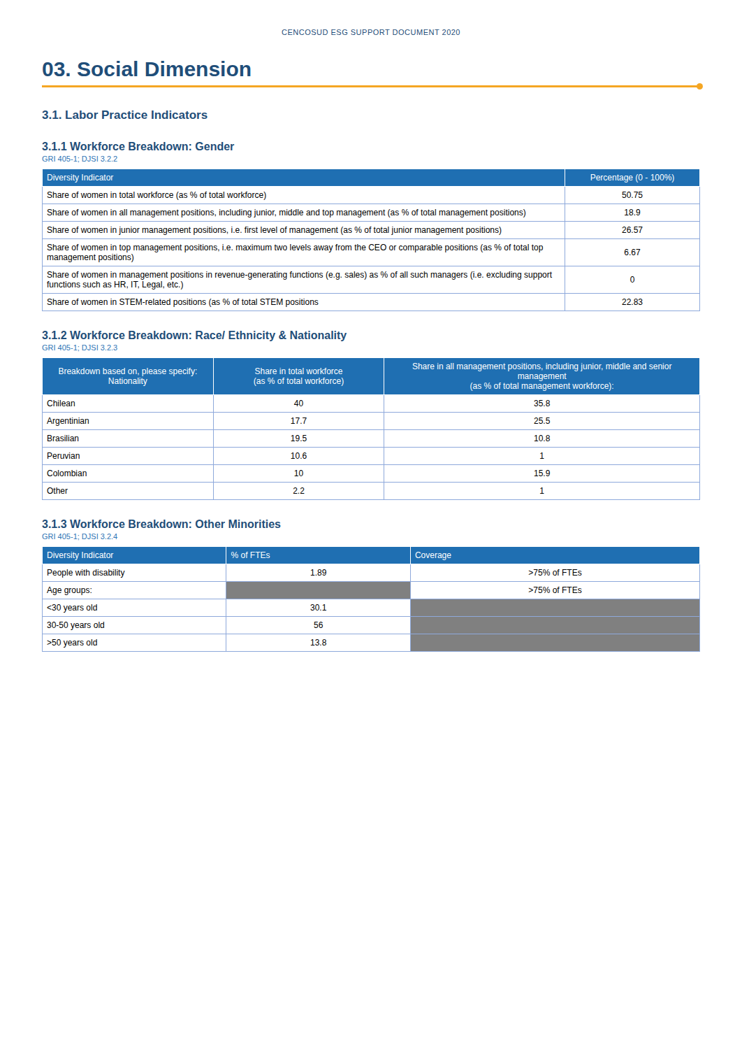CENCOSUD ESG SUPPORT DOCUMENT 2020
03. Social Dimension
3.1. Labor Practice Indicators
3.1.1 Workforce Breakdown: Gender
GRI 405-1; DJSI 3.2.2
| Diversity Indicator | Percentage (0 - 100%) |
| --- | --- |
| Share of women in total workforce (as % of total workforce) | 50.75 |
| Share of women in all management positions, including junior, middle and top management (as % of total management positions) | 18.9 |
| Share of women in junior management positions, i.e. first level of management (as % of total junior management positions) | 26.57 |
| Share of women in top management positions, i.e. maximum two levels away from the CEO or comparable positions (as % of total top management positions) | 6.67 |
| Share of women in management positions in revenue-generating functions (e.g. sales) as % of all such managers (i.e. excluding support functions such as HR, IT, Legal, etc.) | 0 |
| Share of women in STEM-related positions (as % of total STEM positions | 22.83 |
3.1.2 Workforce Breakdown: Race/ Ethnicity & Nationality
GRI 405-1; DJSI 3.2.3
| Breakdown based on, please specify: Nationality | Share in total workforce (as % of total workforce) | Share in all management positions, including junior, middle and senior management (as % of total management workforce): |
| --- | --- | --- |
| Chilean | 40 | 35.8 |
| Argentinian | 17.7 | 25.5 |
| Brasilian | 19.5 | 10.8 |
| Peruvian | 10.6 | 1 |
| Colombian | 10 | 15.9 |
| Other | 2.2 | 1 |
3.1.3 Workforce Breakdown: Other Minorities
GRI 405-1; DJSI 3.2.4
| Diversity Indicator | % of FTEs | Coverage |
| --- | --- | --- |
| People with disability | 1.89 | >75% of FTEs |
| Age groups: | | >75% of FTEs |
| <30 years old | 30.1 | |
| 30-50 years old | 56 | |
| >50 years old | 13.8 | |